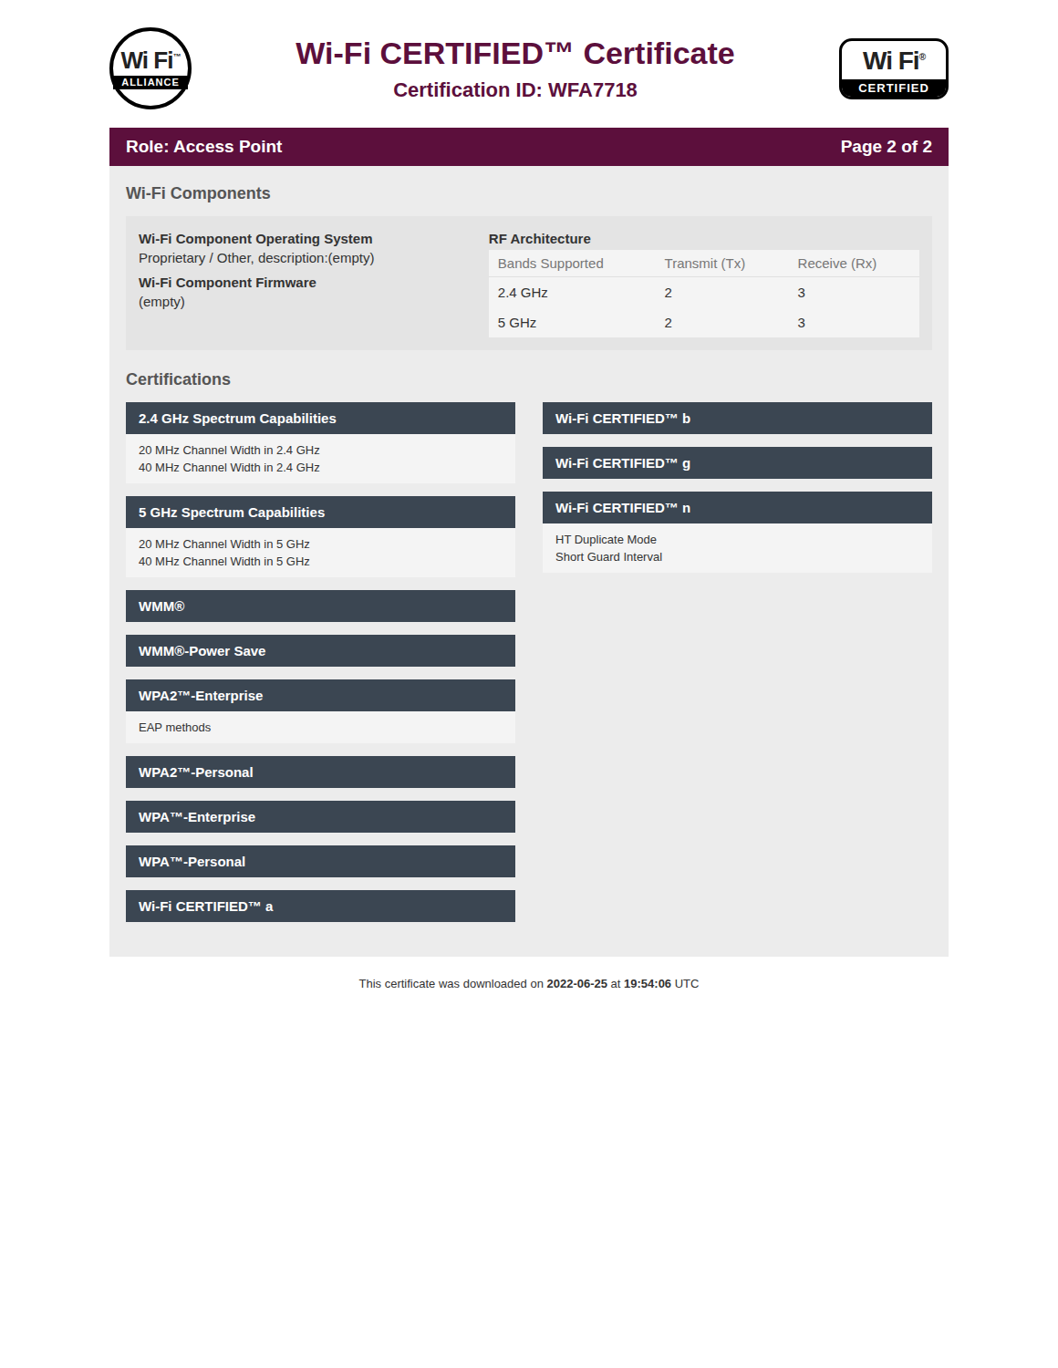Wi Fi™
ALLIANCE
Wi-Fi CERTIFIED™ Certificate
Certification ID: WFA7718
Wi Fi®
CERTIFIED
Role: Access Point
Page 2 of 2
Wi-Fi Components
Wi-Fi Component Operating System
Proprietary / Other, description:(empty)
Wi-Fi Component Firmware
(empty)
RF Architecture
| Bands Supported | Transmit (Tx) | Receive (Rx) |
| --- | --- | --- |
| 2.4 GHz | 2 | 3 |
| 5 GHz | 2 | 3 |
Certifications
2.4 GHz Spectrum Capabilities
20 MHz Channel Width in 2.4 GHz
40 MHz Channel Width in 2.4 GHz
5 GHz Spectrum Capabilities
20 MHz Channel Width in 5 GHz
40 MHz Channel Width in 5 GHz
WMM®
WMM®-Power Save
WPA2™-Enterprise
EAP methods
WPA2™-Personal
WPA™-Enterprise
WPA™-Personal
Wi-Fi CERTIFIED™ a
Wi-Fi CERTIFIED™ b
Wi-Fi CERTIFIED™ g
Wi-Fi CERTIFIED™ n
HT Duplicate Mode
Short Guard Interval
This certificate was downloaded on 2022-06-25 at 19:54:06 UTC